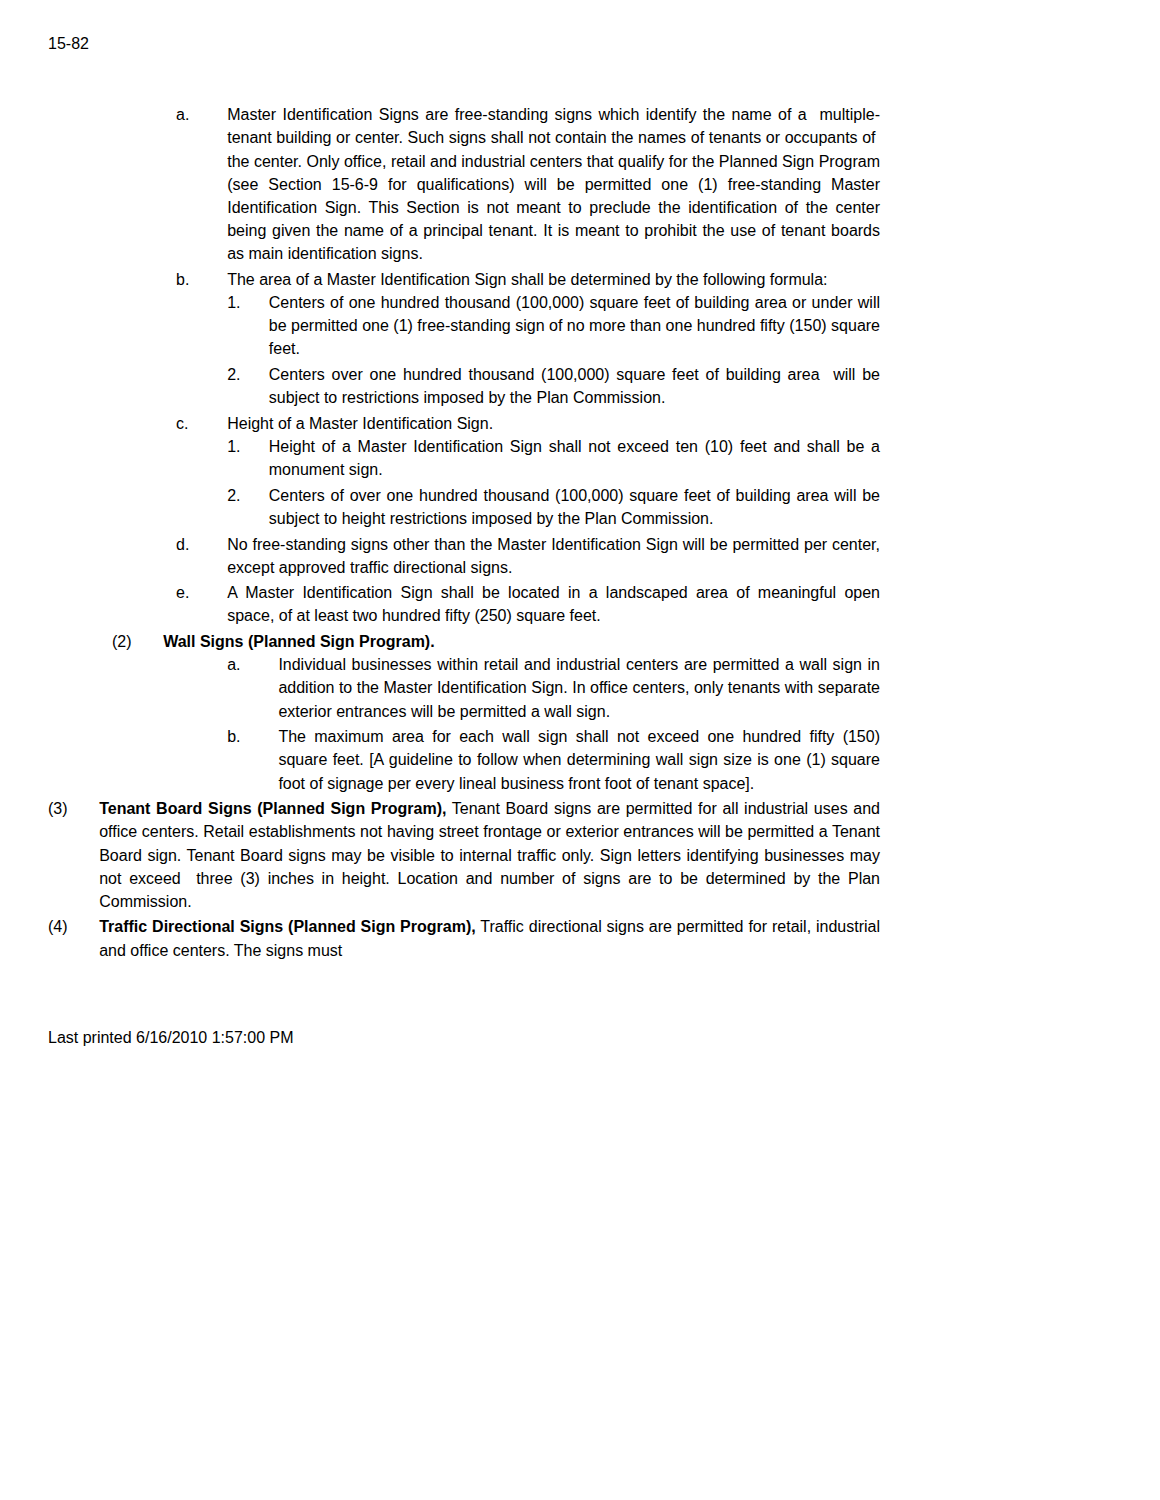15-82
a. Master Identification Signs are free-standing signs which identify the name of a multiple-tenant building or center. Such signs shall not contain the names of tenants or occupants of the center. Only office, retail and industrial centers that qualify for the Planned Sign Program (see Section 15-6-9 for qualifications) will be permitted one (1) free-standing Master Identification Sign. This Section is not meant to preclude the identification of the center being given the name of a principal tenant. It is meant to prohibit the use of tenant boards as main identification signs.
b. The area of a Master Identification Sign shall be determined by the following formula:
1. Centers of one hundred thousand (100,000) square feet of building area or under will be permitted one (1) free-standing sign of no more than one hundred fifty (150) square feet.
2. Centers over one hundred thousand (100,000) square feet of building area will be subject to restrictions imposed by the Plan Commission.
c. Height of a Master Identification Sign.
1. Height of a Master Identification Sign shall not exceed ten (10) feet and shall be a monument sign.
2. Centers of over one hundred thousand (100,000) square feet of building area will be subject to height restrictions imposed by the Plan Commission.
d. No free-standing signs other than the Master Identification Sign will be permitted per center, except approved traffic directional signs.
e. A Master Identification Sign shall be located in a landscaped area of meaningful open space, of at least two hundred fifty (250) square feet.
(2) Wall Signs (Planned Sign Program).
a. Individual businesses within retail and industrial centers are permitted a wall sign in addition to the Master Identification Sign. In office centers, only tenants with separate exterior entrances will be permitted a wall sign.
b. The maximum area for each wall sign shall not exceed one hundred fifty (150) square feet. [A guideline to follow when determining wall sign size is one (1) square foot of signage per every lineal business front foot of tenant space].
(3) Tenant Board Signs (Planned Sign Program), Tenant Board signs are permitted for all industrial uses and office centers. Retail establishments not having street frontage or exterior entrances will be permitted a Tenant Board sign. Tenant Board signs may be visible to internal traffic only. Sign letters identifying businesses may not exceed three (3) inches in height. Location and number of signs are to be determined by the Plan Commission.
(4) Traffic Directional Signs (Planned Sign Program), Traffic directional signs are permitted for retail, industrial and office centers. The signs must
Last printed 6/16/2010 1:57:00 PM